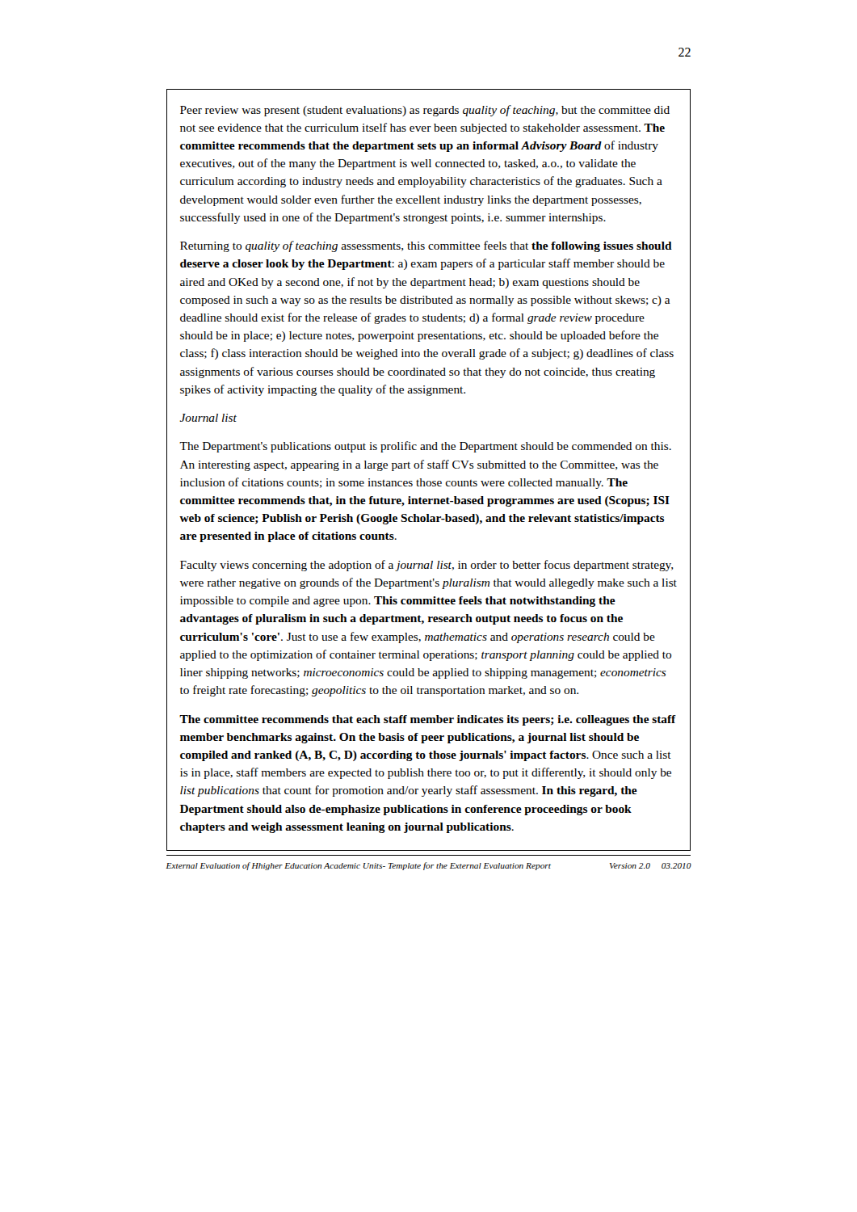22
Peer review was present (student evaluations) as regards quality of teaching, but the committee did not see evidence that the curriculum itself has ever been subjected to stakeholder assessment. The committee recommends that the department sets up an informal Advisory Board of industry executives, out of the many the Department is well connected to, tasked, a.o., to validate the curriculum according to industry needs and employability characteristics of the graduates. Such a development would solder even further the excellent industry links the department possesses, successfully used in one of the Department's strongest points, i.e. summer internships.
Returning to quality of teaching assessments, this committee feels that the following issues should deserve a closer look by the Department: a) exam papers of a particular staff member should be aired and OKed by a second one, if not by the department head; b) exam questions should be composed in such a way so as the results be distributed as normally as possible without skews; c) a deadline should exist for the release of grades to students; d) a formal grade review procedure should be in place; e) lecture notes, powerpoint presentations, etc. should be uploaded before the class; f) class interaction should be weighed into the overall grade of a subject; g) deadlines of class assignments of various courses should be coordinated so that they do not coincide, thus creating spikes of activity impacting the quality of the assignment.
Journal list
The Department's publications output is prolific and the Department should be commended on this. An interesting aspect, appearing in a large part of staff CVs submitted to the Committee, was the inclusion of citations counts; in some instances those counts were collected manually. The committee recommends that, in the future, internet-based programmes are used (Scopus; ISI web of science; Publish or Perish (Google Scholar-based), and the relevant statistics/impacts are presented in place of citations counts.
Faculty views concerning the adoption of a journal list, in order to better focus department strategy, were rather negative on grounds of the Department's pluralism that would allegedly make such a list impossible to compile and agree upon. This committee feels that notwithstanding the advantages of pluralism in such a department, research output needs to focus on the curriculum's 'core'. Just to use a few examples, mathematics and operations research could be applied to the optimization of container terminal operations; transport planning could be applied to liner shipping networks; microeconomics could be applied to shipping management; econometrics to freight rate forecasting; geopolitics to the oil transportation market, and so on.
The committee recommends that each staff member indicates its peers; i.e. colleagues the staff member benchmarks against. On the basis of peer publications, a journal list should be compiled and ranked (A, B, C, D) according to those journals' impact factors. Once such a list is in place, staff members are expected to publish there too or, to put it differently, it should only be list publications that count for promotion and/or yearly staff assessment. In this regard, the Department should also de-emphasize publications in conference proceedings or book chapters and weigh assessment leaning on journal publications.
External Evaluation of Hhigher Education Academic Units- Template for the External Evaluation Report
Version 2.003.2010